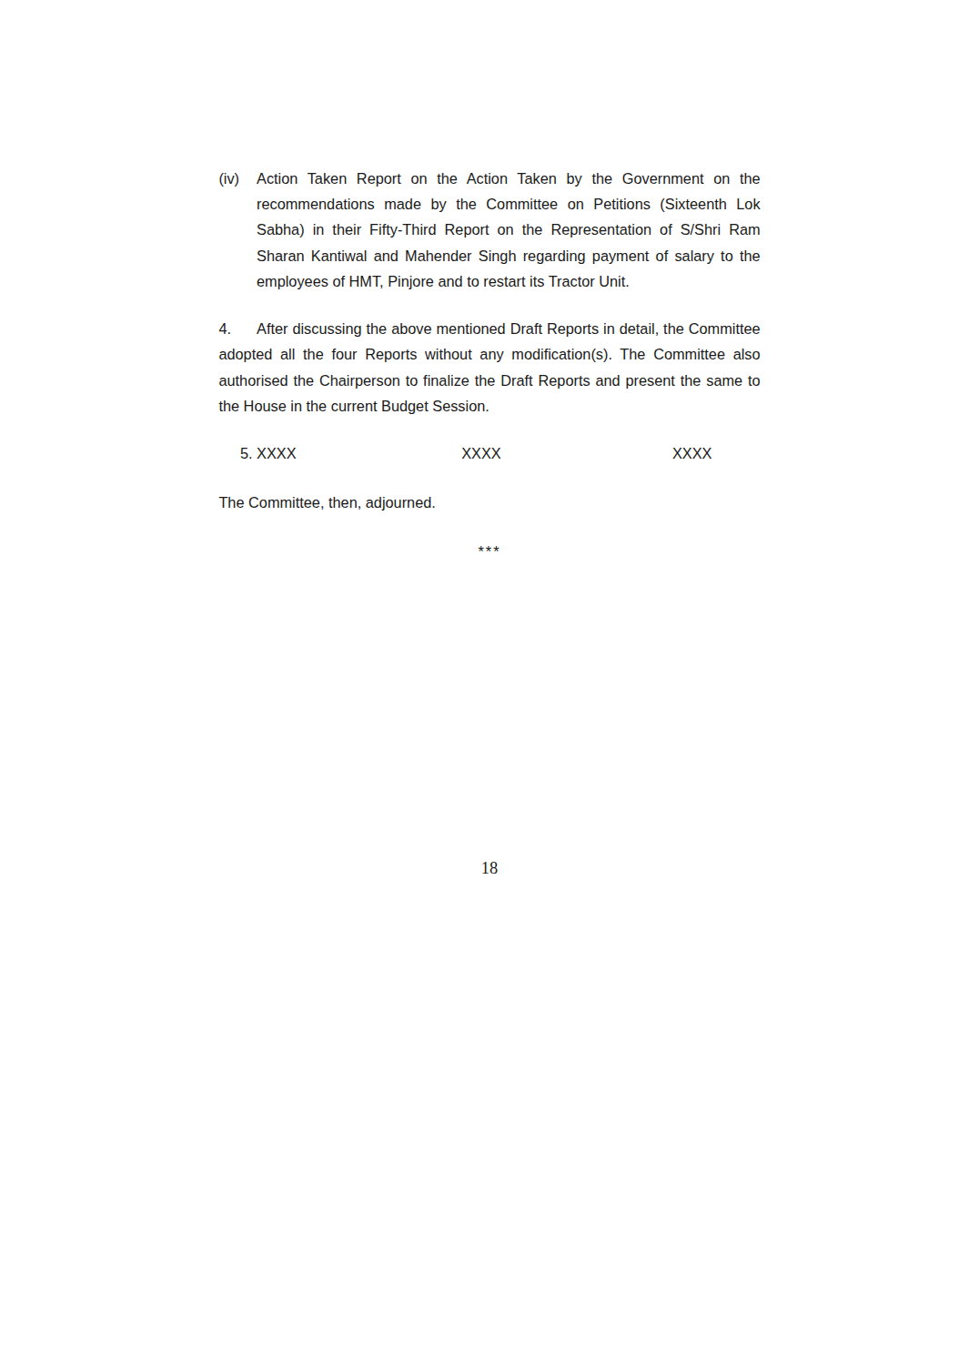(iv)
Action Taken Report on the Action Taken by the Government on the recommendations made by the Committee on Petitions (Sixteenth Lok Sabha) in their Fifty-Third Report on the Representation of S/Shri Ram Sharan Kantiwal and Mahender Singh regarding payment of salary to the employees of HMT, Pinjore and to restart its Tractor Unit.
4. After discussing the above mentioned Draft Reports in detail, the Committee adopted all the four Reports without any modification(s). The Committee also authorised the Chairperson to finalize the Draft Reports and present the same to the House in the current Budget Session.
5. XXXX XXXX XXXX
The Committee, then, adjourned.
***
18